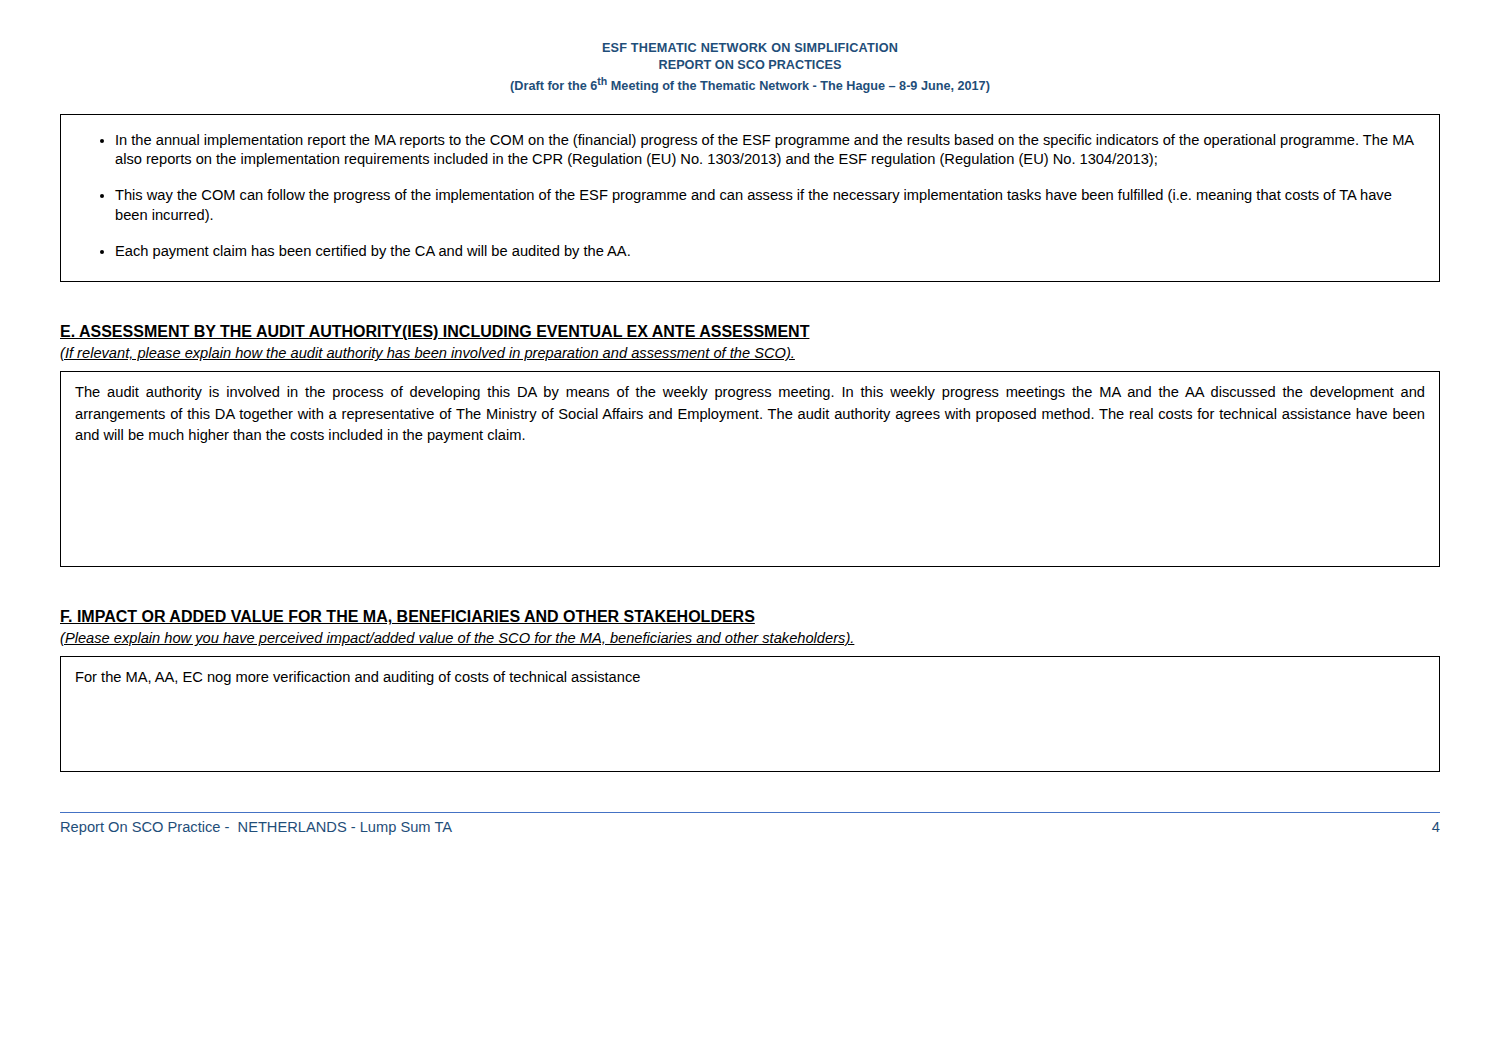ESF THEMATIC NETWORK ON SIMPLIFICATION
REPORT ON SCO PRACTICES
(Draft for the 6th Meeting of the Thematic Network - The Hague – 8-9 June, 2017)
In the annual implementation report the MA reports to the COM on the (financial) progress of the ESF programme and the results based on the specific indicators of the operational programme. The MA also reports on the implementation requirements included in the CPR (Regulation (EU) No. 1303/2013) and the ESF regulation (Regulation (EU) No. 1304/2013);
This way the COM can follow the progress of the implementation of the ESF programme and can assess if the necessary implementation tasks have been fulfilled (i.e. meaning that costs of TA have been incurred).
Each payment claim has been certified by the CA and will be audited by the AA.
E. ASSESSMENT BY THE AUDIT AUTHORITY(IES) INCLUDING EVENTUAL EX ANTE ASSESSMENT
(If relevant, please explain how the audit authority has been involved in preparation and assessment of the SCO).
The audit authority is involved in the process of developing this DA by means of the weekly progress meeting. In this weekly progress meetings the MA and the AA discussed the development and arrangements of this DA together with a representative of The Ministry of Social Affairs and Employment. The audit authority agrees with proposed method. The real costs for technical assistance have been and will be much higher than the costs included in the payment claim.
F. IMPACT OR ADDED VALUE FOR THE MA, BENEFICIARIES AND OTHER STAKEHOLDERS
(Please explain how you have perceived impact/added value of the SCO for the MA, beneficiaries and other stakeholders).
For the MA, AA, EC nog more verificaction and auditing of costs of technical assistance
Report On SCO Practice - NETHERLANDS - Lump Sum TA 4